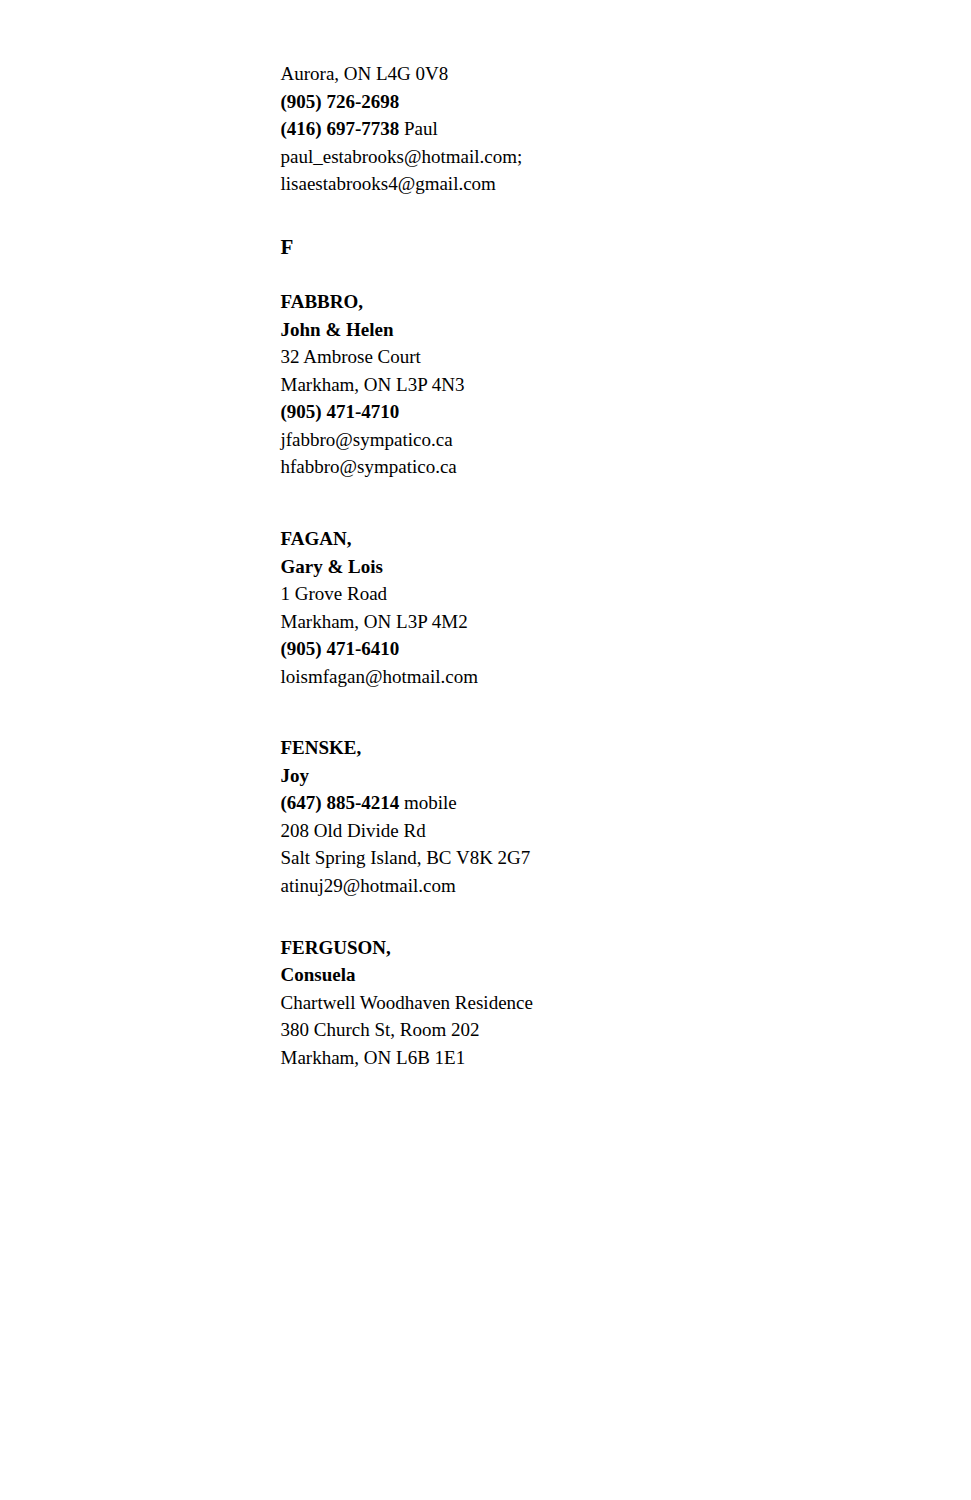Aurora, ON L4G 0V8
(905) 726-2698
(416) 697-7738 Paul
paul_estabrooks@hotmail.com;
lisaestabrooks4@gmail.com
F
FABBRO,
John & Helen
32 Ambrose Court
Markham, ON L3P 4N3
(905) 471-4710
jfabbro@sympatico.ca
hfabbro@sympatico.ca
FAGAN,
Gary & Lois
1 Grove Road
Markham, ON L3P 4M2
(905) 471-6410
loismfagan@hotmail.com
FENSKE,
Joy
(647) 885-4214 mobile
208 Old Divide Rd
Salt Spring Island, BC V8K 2G7
atinuj29@hotmail.com
FERGUSON,
Consuela
Chartwell Woodhaven Residence
380 Church St, Room 202
Markham, ON L6B 1E1